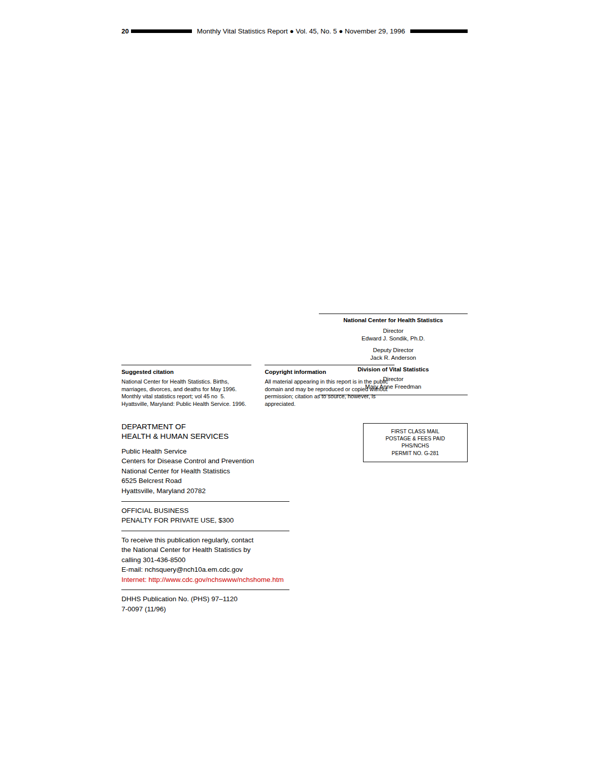20 Monthly Vital Statistics Report ● Vol. 45, No. 5 ● November 29, 1996
National Center for Health Statistics
Director
Edward J. Sondik, Ph.D.
Deputy Director
Jack R. Anderson
Division of Vital Statistics
Director
Mary Anne Freedman
Suggested citation
National Center for Health Statistics. Births, marriages, divorces, and deaths for May 1996. Monthly vital statistics report; vol 45 no 5. Hyattsville, Maryland: Public Health Service. 1996.
Copyright information
All material appearing in this report is in the public domain and may be reproduced or copied without permission; citation as to source, however, is appreciated.
DEPARTMENT OF
HEALTH & HUMAN SERVICES
Public Health Service
Centers for Disease Control and Prevention
National Center for Health Statistics
6525 Belcrest Road
Hyattsville, Maryland 20782
OFFICIAL BUSINESS
PENALTY FOR PRIVATE USE, $300
To receive this publication regularly, contact
the National Center for Health Statistics by
calling 301-436-8500
E-mail: nchsquery@nch10a.em.cdc.gov
Internet: http://www.cdc.gov/nchswww/nchshome.htm
DHHS Publication No. (PHS) 97–1120
7-0097 (11/96)
FIRST CLASS MAIL
POSTAGE & FEES PAID
PHS/NCHS
PERMIT NO. G-281